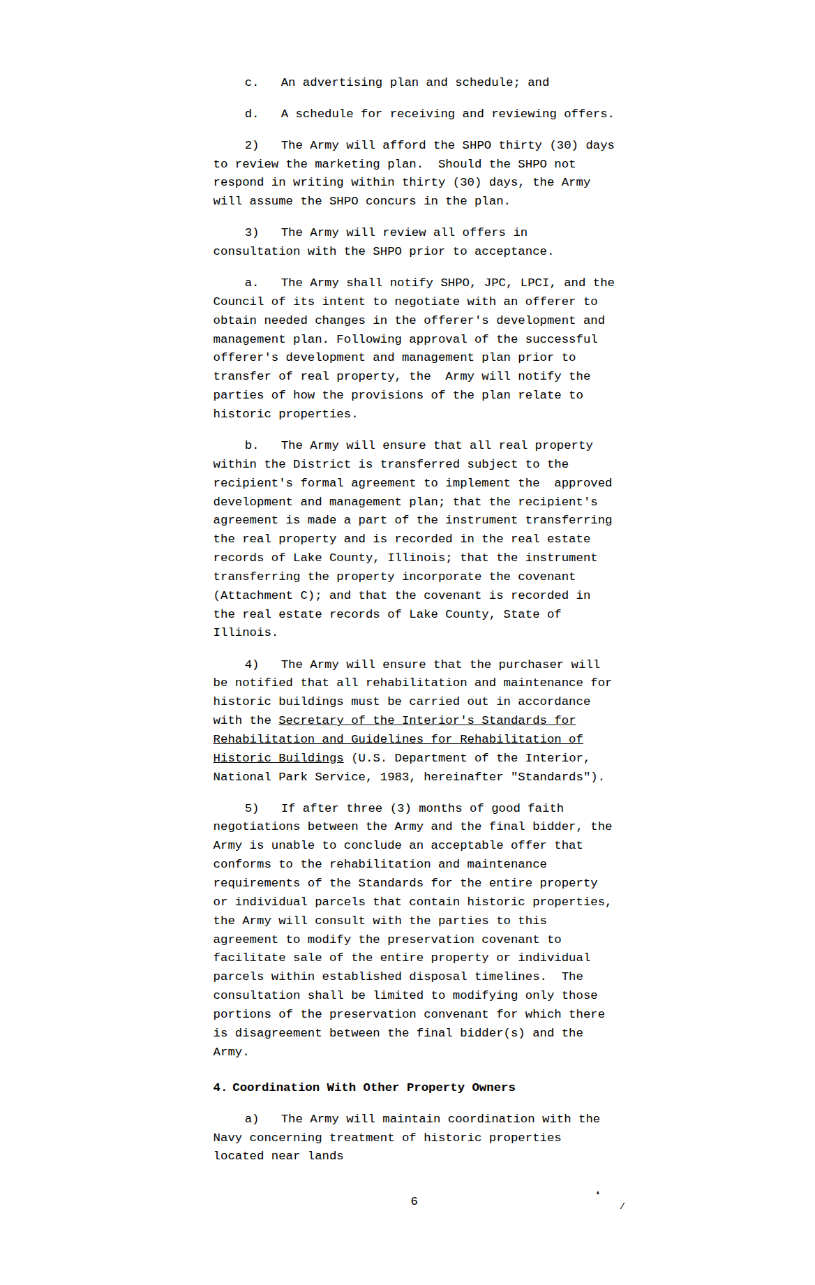c. An advertising plan and schedule; and
d. A schedule for receiving and reviewing offers.
2) The Army will afford the SHPO thirty (30) days to review the marketing plan. Should the SHPO not respond in writing within thirty (30) days, the Army will assume the SHPO concurs in the plan.
3) The Army will review all offers in consultation with the SHPO prior to acceptance.
a. The Army shall notify SHPO, JPC, LPCI, and the Council of its intent to negotiate with an offerer to obtain needed changes in the offerer's development and management plan. Following approval of the successful offerer's development and management plan prior to transfer of real property, the Army will notify the parties of how the provisions of the plan relate to historic properties.
b. The Army will ensure that all real property within the District is transferred subject to the recipient's formal agreement to implement the approved development and management plan; that the recipient's agreement is made a part of the instrument transferring the real property and is recorded in the real estate records of Lake County, Illinois; that the instrument transferring the property incorporate the covenant (Attachment C); and that the covenant is recorded in the real estate records of Lake County, State of Illinois.
4) The Army will ensure that the purchaser will be notified that all rehabilitation and maintenance for historic buildings must be carried out in accordance with the Secretary of the Interior's Standards for Rehabilitation and Guidelines for Rehabilitation of Historic Buildings (U.S. Department of the Interior, National Park Service, 1983, hereinafter "Standards").
5) If after three (3) months of good faith negotiations between the Army and the final bidder, the Army is unable to conclude an acceptable offer that conforms to the rehabilitation and maintenance requirements of the Standards for the entire property or individual parcels that contain historic properties, the Army will consult with the parties to this agreement to modify the preservation covenant to facilitate sale of the entire property or individual parcels within established disposal timelines. The consultation shall be limited to modifying only those portions of the preservation convenant for which there is disagreement between the final bidder(s) and the Army.
4. Coordination With Other Property Owners
a) The Army will maintain coordination with the Navy concerning treatment of historic properties located near lands
6
❛
 /